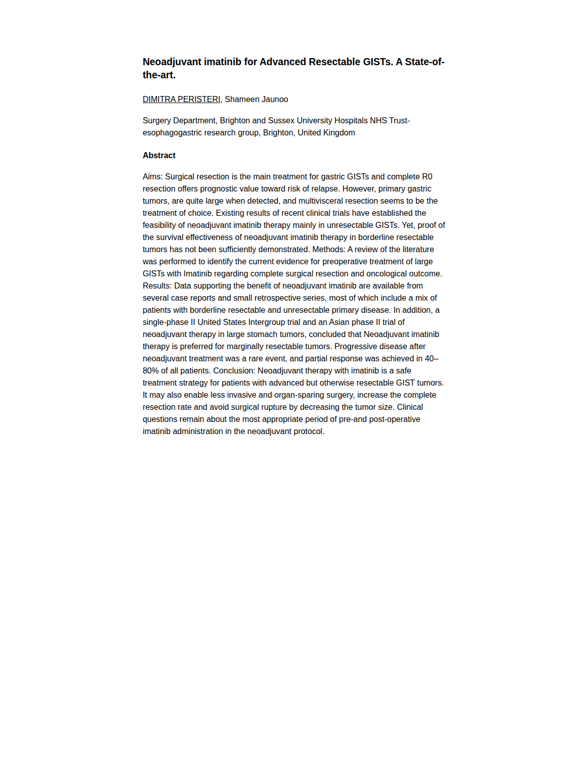Neoadjuvant imatinib for Advanced Resectable GISTs. A State-of-the-art.
DIMITRA PERISTERI, Shameen Jaunoo
Surgery Department, Brighton and Sussex University Hospitals NHS Trust-esophagogastric research group, Brighton, United Kingdom
Abstract
Aims: Surgical resection is the main treatment for gastric GISTs and complete R0 resection offers prognostic value toward risk of relapse. However, primary gastric tumors, are quite large when detected, and multivisceral resection seems to be the treatment of choice. Existing results of recent clinical trials have established the feasibility of neoadjuvant imatinib therapy mainly in unresectable GISTs. Yet, proof of the survival effectiveness of neoadjuvant imatinib therapy in borderline resectable tumors has not been sufficiently demonstrated. Methods: A review of the literature was performed to identify the current evidence for preoperative treatment of large GISTs with Imatinib regarding complete surgical resection and oncological outcome. Results: Data supporting the benefit of neoadjuvant imatinib are available from several case reports and small retrospective series, most of which include a mix of patients with borderline resectable and unresectable primary disease. In addition, a single-phase II United States Intergroup trial and an Asian phase II trial of neoadjuvant therapy in large stomach tumors, concluded that Neoadjuvant imatinib therapy is preferred for marginally resectable tumors. Progressive disease after neoadjuvant treatment was a rare event, and partial response was achieved in 40–80% of all patients. Conclusion: Neoadjuvant therapy with imatinib is a safe treatment strategy for patients with advanced but otherwise resectable GIST tumors. It may also enable less invasive and organ-sparing surgery, increase the complete resection rate and avoid surgical rupture by decreasing the tumor size. Clinical questions remain about the most appropriate period of pre-and post-operative imatinib administration in the neoadjuvant protocol.